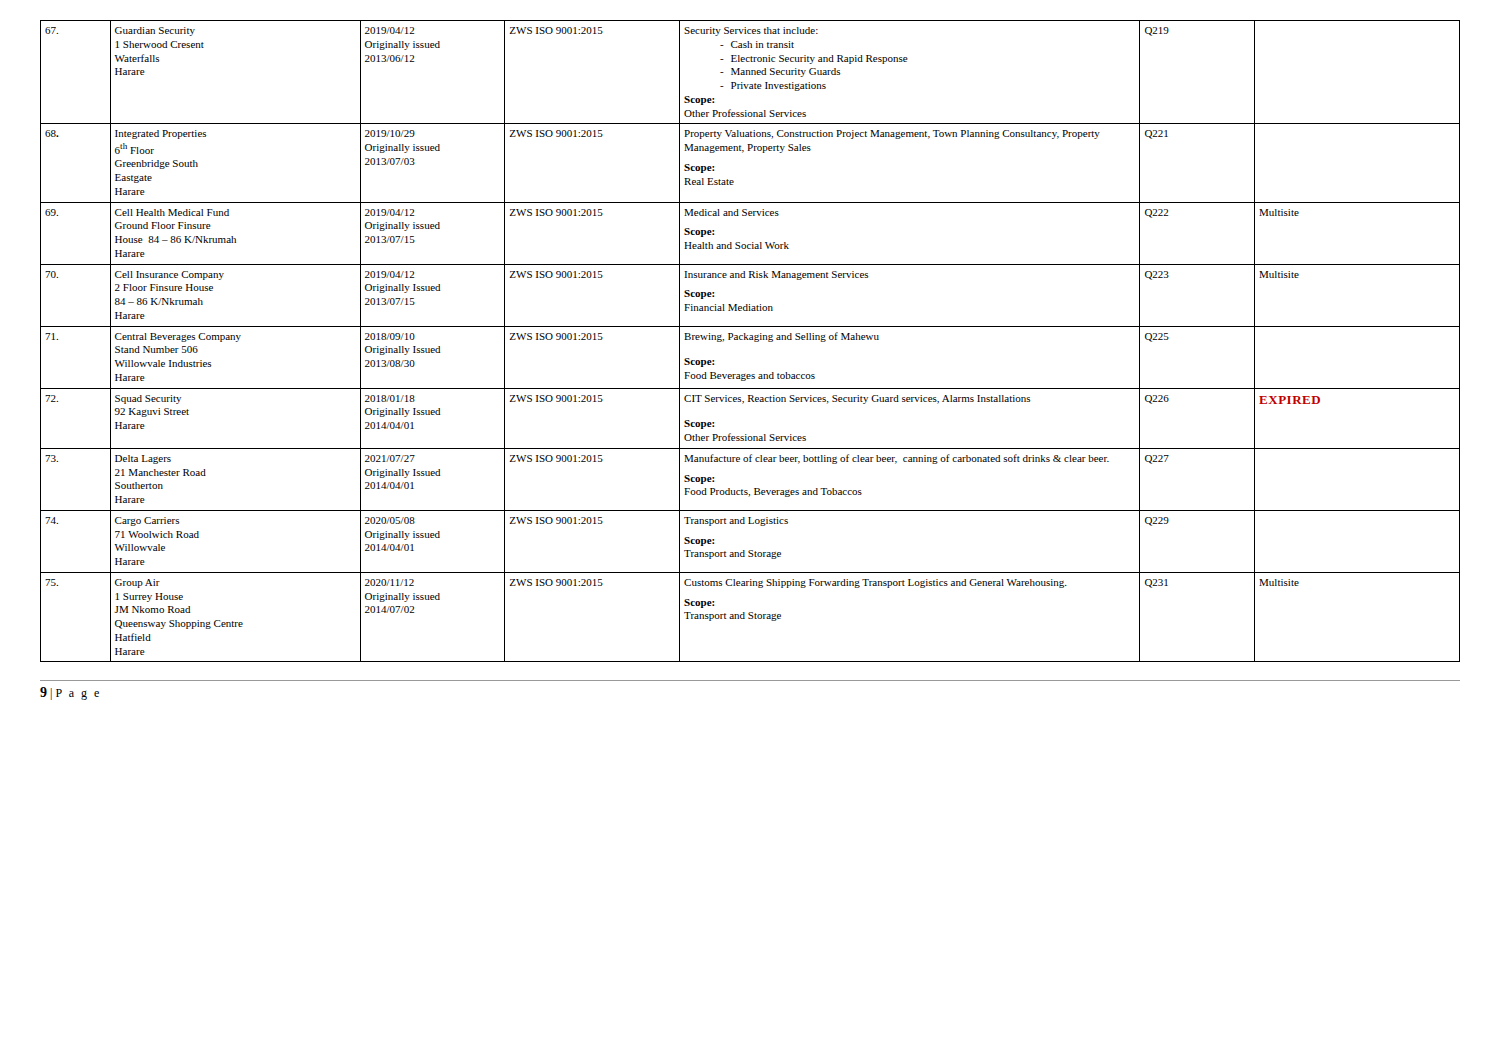| 67. | Guardian Security 1 Sherwood Cresent Waterfalls Harare | 2019/04/12 Originally issued 2013/06/12 | ZWS ISO 9001:2015 | Security Services that include: Cash in transit Electronic Security and Rapid Response Manned Security Guards Private Investigations Scope: Other Professional Services | Q219 | |
| 68 . | Integrated Properties 6 th Floor Greenbridge South Eastgate Harare | 2019/10/29 Originally issued 2013/07/03 | ZWS ISO 9001:2015 | Property Valuations, Construction Project Management, Town Planning Consultancy, Property Management, Property Sales Scope: Real Estate | Q221 | |
| 69. | Cell Health Medical Fund Ground Floor Finsure House 84 – 86 K/Nkrumah Harare | 2019/04/12 Originally issued 2013/07/15 | ZWS ISO 9001:2015 | Medical and Services Scope: Health and Social Work | Q222 | Multisite |
| 70. | Cell Insurance Company 2 Floor Finsure House 84 – 86 K/Nkrumah Harare | 2019/04/12 Originally Issued 2013/07/15 | ZWS ISO 9001:2015 | Insurance and Risk Management Services Scope: Financial Mediation | Q223 | Multisite |
| 71. | Central Beverages Company Stand Number 506 Willowvale Industries Harare | 2018/09/10 Originally Issued 2013/08/30 | ZWS ISO 9001:2015 | Brewing, Packaging and Selling of Mahewu Scope: Food Beverages and tobaccos | Q225 | |
| 72. | Squad Security 92 Kaguvi Street Harare | 2018/01/18 Originally Issued 2014/04/01 | ZWS ISO 9001:2015 | CIT Services, Reaction Services, Security Guard services, Alarms Installations Scope: Other Professional Services | Q226 | EXPIRED |
| 73. | Delta Lagers 21 Manchester Road Southerton Harare | 2021/07/27 Originally Issued 2014/04/01 | ZWS ISO 9001:2015 | Manufacture of clear beer, bottling of clear beer, canning of carbonated soft drinks & clear beer. Scope: Food Products, Beverages and Tobaccos | Q227 | |
| 74. | Cargo Carriers 71 Woolwich Road Willowvale Harare | 2020/05/08 Originally issued 2014/04/01 | ZWS ISO 9001:2015 | Transport and Logistics Scope: Transport and Storage | Q229 | |
| 75. | Group Air 1 Surrey House JM Nkomo Road Queensway Shopping Centre Hatfield Harare | 2020/11/12 Originally issued 2014/07/02 | ZWS ISO 9001:2015 | Customs Clearing Shipping Forwarding Transport Logistics and General Warehousing. Scope: Transport and Storage | Q231 | Multisite |
9 | P a g e